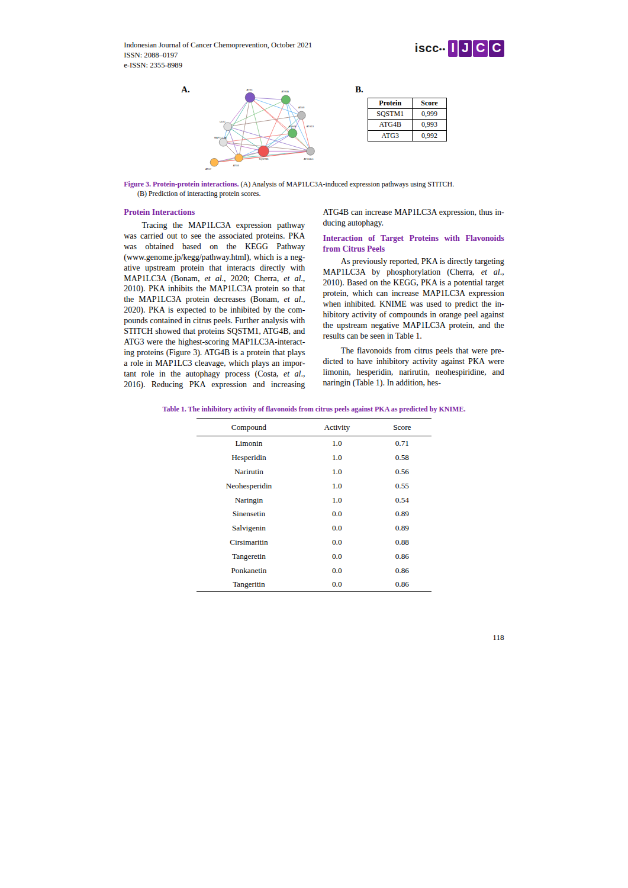Indonesian Journal of Cancer Chemoprevention, October 2021
ISSN: 2088–0197
e-ISSN: 2355-8989
iscc•• IJCC
A.
ATG5 ATG4A ATG9 ATG13 ATG4B ATG16L1 SQSTM1 ATG3 MAP1LC3A ULK1 ATG7
B.
| Protein | Score |
| --- | --- |
| SQSTM1 | 0,999 |
| ATG4B | 0,993 |
| ATG3 | 0,992 |
Figure 3. Protein-protein interactions. (A) Analysis of MAP1LC3A-induced expression pathways using STITCH. (B) Prediction of interacting protein scores.
Protein Interactions
Tracing the MAP1LC3A expression pathway was carried out to see the associated proteins. PKA was obtained based on the KEGG Pathway (www.genome.jp/kegg/pathway.html), which is a negative upstream protein that interacts directly with MAP1LC3A (Bonam, et al., 2020; Cherra, et al., 2010). PKA inhibits the MAP1LC3A protein so that the MAP1LC3A protein decreases (Bonam, et al., 2020). PKA is expected to be inhibited by the compounds contained in citrus peels. Further analysis with STITCH showed that proteins SQSTM1, ATG4B, and ATG3 were the highest-scoring MAP1LC3A-interacting proteins (Figure 3). ATG4B is a protein that plays a role in MAP1LC3 cleavage, which plays an important role in the autophagy process (Costa, et al., 2016). Reducing PKA expression and increasing ATG4B can increase MAP1LC3A expression, thus inducing autophagy.
Interaction of Target Proteins with Flavonoids from Citrus Peels
As previously reported, PKA is directly targeting MAP1LC3A by phosphorylation (Cherra, et al., 2010). Based on the KEGG, PKA is a potential target protein, which can increase MAP1LC3A expression when inhibited. KNIME was used to predict the inhibitory activity of compounds in orange peel against the upstream negative MAP1LC3A protein, and the results can be seen in Table 1.
The flavonoids from citrus peels that were predicted to have inhibitory activity against PKA were limonin, hesperidin, narirutin, neohespiridine, and naringin (Table 1). In addition, hes-
Table 1. The inhibitory activity of flavonoids from citrus peels against PKA as predicted by KNIME.
| Compound | Activity | Score |
| --- | --- | --- |
| Limonin | 1.0 | 0.71 |
| Hesperidin | 1.0 | 0.58 |
| Narirutin | 1.0 | 0.56 |
| Neohesperidin | 1.0 | 0.55 |
| Naringin | 1.0 | 0.54 |
| Sinensetin | 0.0 | 0.89 |
| Salvigenin | 0.0 | 0.89 |
| Cirsimaritin | 0.0 | 0.88 |
| Tangeretin | 0.0 | 0.86 |
| Ponkanetin | 0.0 | 0.86 |
| Tangeritin | 0.0 | 0.86 |
118